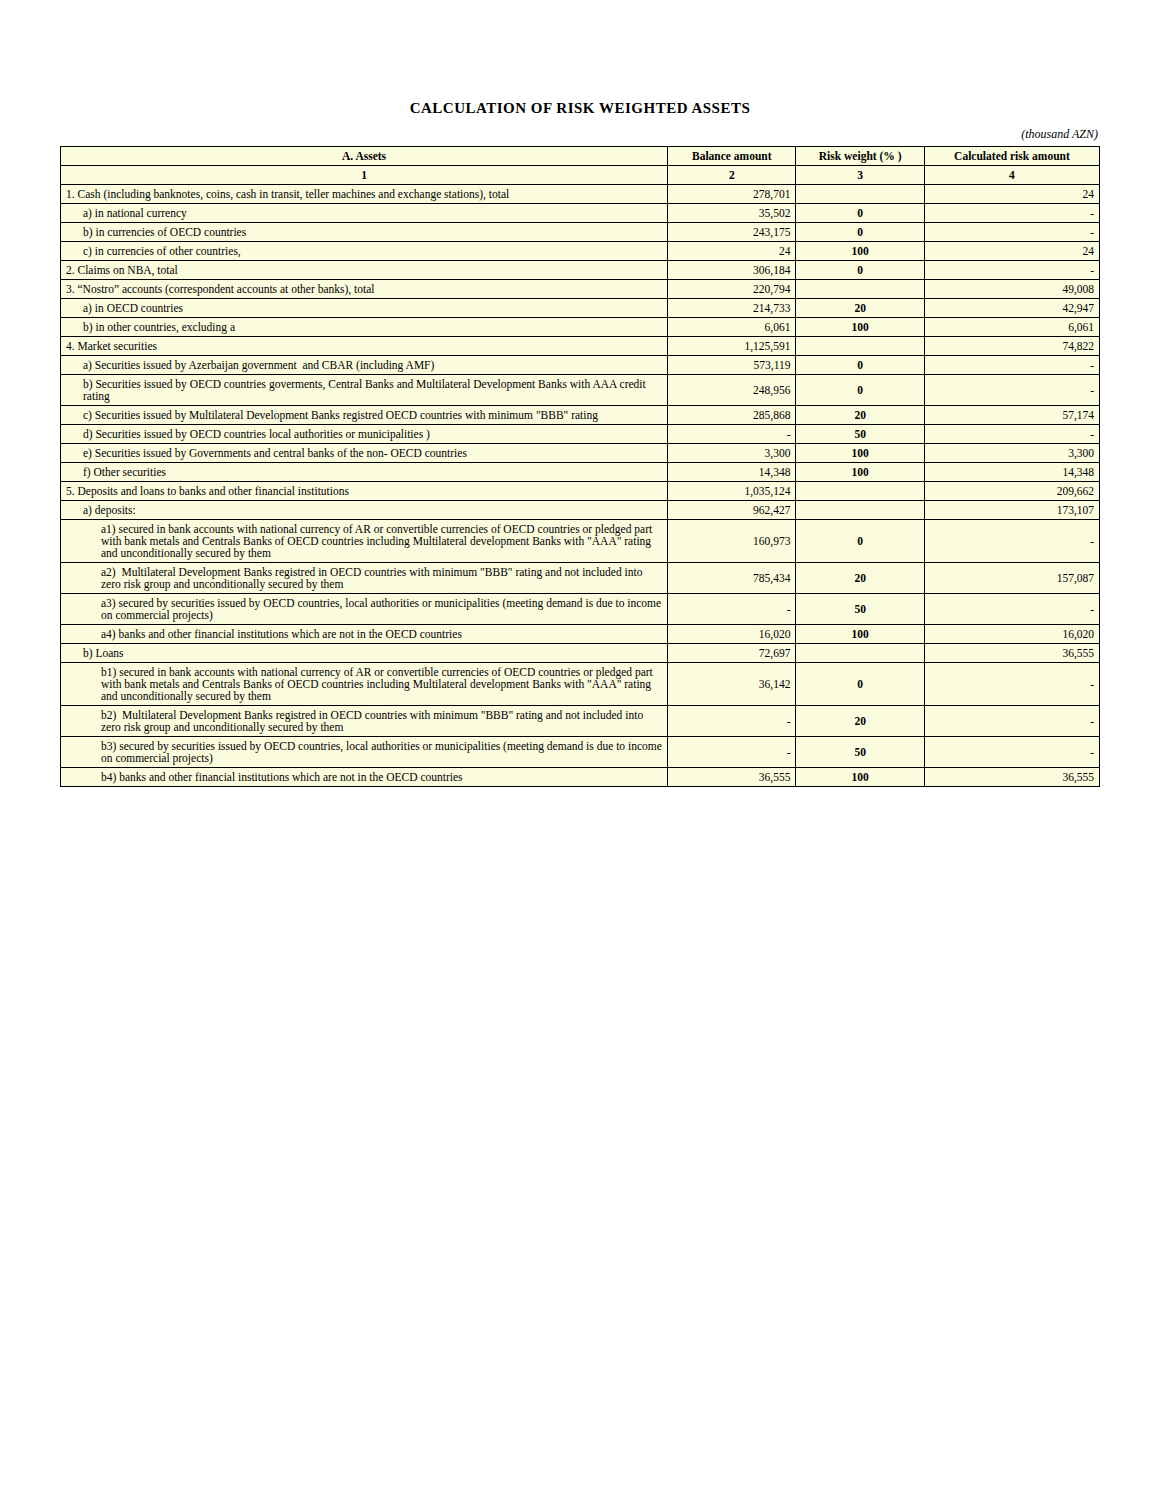CALCULATION OF RISK WEIGHTED ASSETS
(thousand AZN)
| A. Assets | Balance amount | Risk weight (% ) | Calculated risk amount |
| --- | --- | --- | --- |
| 1 | 2 | 3 | 4 |
| 1. Cash (including banknotes, coins, cash in transit, teller machines and exchange stations), total | 278,701 | | 24 |
| a) in national currency | 35,502 | 0 | - |
| b) in currencies of OECD countries | 243,175 | 0 | - |
| c) in currencies of other countries, | 24 | 100 | 24 |
| 2. Claims on NBA, total | 306,184 | 0 | - |
| 3. “Nostro” accounts (correspondent accounts at other banks), total | 220,794 | | 49,008 |
| a) in OECD countries | 214,733 | 20 | 42,947 |
| b) in other countries, excluding a | 6,061 | 100 | 6,061 |
| 4. Market securities | 1,125,591 | | 74,822 |
| a) Securities issued by Azerbaijan government and CBAR (including AMF) | 573,119 | 0 | - |
| b) Securities issued by OECD countries goverments, Central Banks and Multilateral Development Banks with AAA credit rating | 248,956 | 0 | - |
| c) Securities issued by Multilateral Development Banks registred OECD countries with minimum "BBB" rating | 285,868 | 20 | 57,174 |
| d) Securities issued by OECD countries local authorities or municipalities ) | - | 50 | - |
| e) Securities issued by Governments and central banks of the non- OECD countries | 3,300 | 100 | 3,300 |
| f) Other securities | 14,348 | 100 | 14,348 |
| 5. Deposits and loans to banks and other financial institutions | 1,035,124 | | 209,662 |
| a) deposits: | 962,427 | | 173,107 |
| a1) secured in bank accounts with national currency of AR or convertible currencies of OECD countries or pledged part with bank metals and Centrals Banks of OECD countries including Multilateral development Banks with "AAA" rating and unconditionally secured by them | 160,973 | 0 | - |
| a2) Multilateral Development Banks registred in OECD countries with minimum "BBB" rating and not included into zero risk group and unconditionally secured by them | 785,434 | 20 | 157,087 |
| a3) secured by securities issued by OECD countries, local authorities or municipalities (meeting demand is due to income on commercial projects) | - | 50 | - |
| a4) banks and other financial institutions which are not in the OECD countries | 16,020 | 100 | 16,020 |
| b) Loans | 72,697 | | 36,555 |
| b1) secured in bank accounts with national currency of AR or convertible currencies of OECD countries or pledged part with bank metals and Centrals Banks of OECD countries including Multilateral development Banks with "AAA" rating and unconditionally secured by them | 36,142 | 0 | - |
| b2) Multilateral Development Banks registred in OECD countries with minimum "BBB" rating and not included into zero risk group and unconditionally secured by them | - | 20 | - |
| b3) secured by securities issued by OECD countries, local authorities or municipalities (meeting demand is due to income on commercial projects) | - | 50 | - |
| b4) banks and other financial institutions which are not in the OECD countries | 36,555 | 100 | 36,555 |